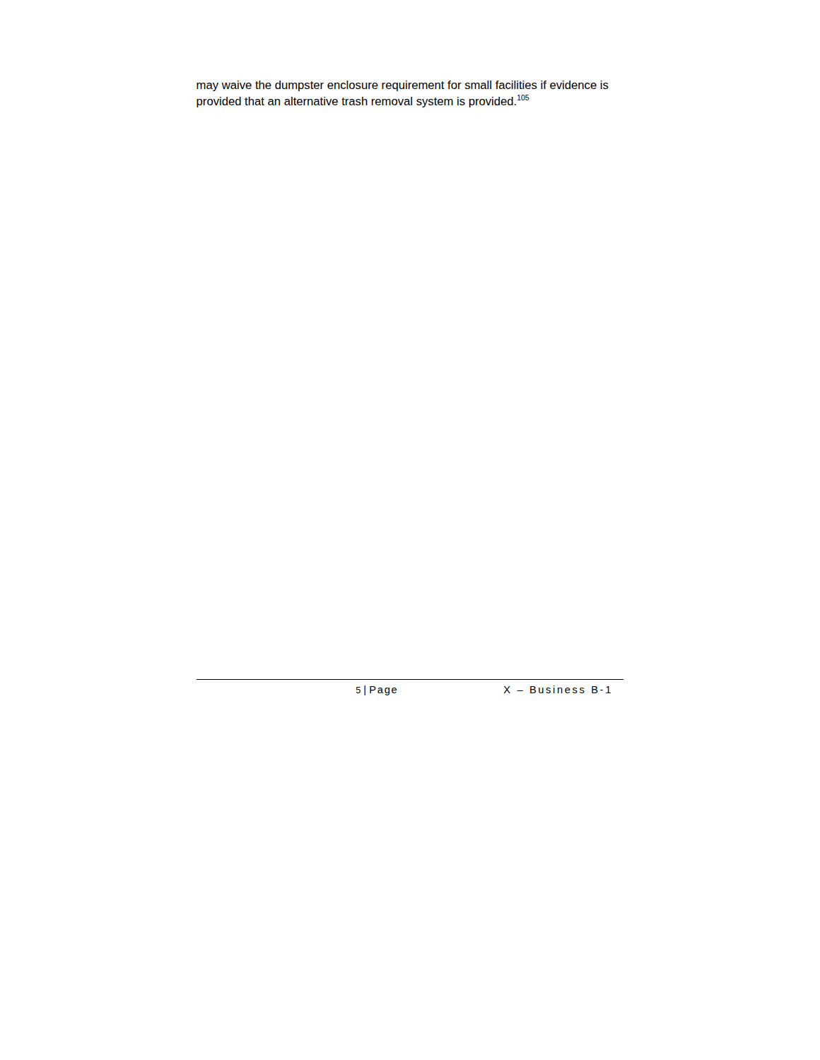may waive the dumpster enclosure requirement for small facilities if evidence is provided that an alternative trash removal system is provided.105
5 | Page
X – Business B-1